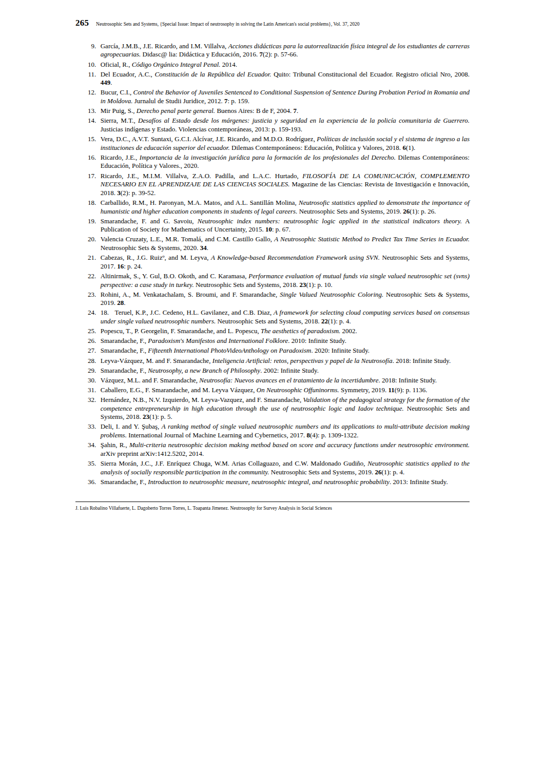265
Neutrosophic Sets and Systems, {Special Issue: Impact of neutrosophy in solving the Latin American's social problems}, Vol. 37, 2020
9. García, J.M.B., J.E. Ricardo, and I.M. Villalva, Acciones didácticas para la autorrealización física integral de los estudiantes de carreras agropecuarias. Didasc@ lia: Didáctica y Educación, 2016. 7(2): p. 57-66.
10. Oficial, R., Código Orgánico Integral Penal. 2014.
11. Del Ecuador, A.C., Constitución de la República del Ecuador. Quito: Tribunal Constitucional del Ecuador. Registro oficial Nro, 2008. 449.
12. Bucur, C.I., Control the Behavior of Juveniles Sentenced to Conditional Suspension of Sentence During Probation Period in Romania and in Moldova. Jurnalul de Studii Juridice, 2012. 7: p. 159.
13. Mir Puig, S., Derecho penal parte general. Buenos Aires: B de F, 2004. 7.
14. Sierra, M.T., Desafíos al Estado desde los márgenes: justicia y seguridad en la experiencia de la policía comunitaria de Guerrero. Justicias indígenas y Estado. Violencias contemporáneas, 2013: p. 159-193.
15. Vera, D.C., A.V.T. Suntaxi, G.C.I. Alcívar, J.E. Ricardo, and M.D.O. Rodríguez, Políticas de inclusión social y el sistema de ingreso a las instituciones de educación superior del ecuador. Dilemas Contemporáneos: Educación, Política y Valores, 2018. 6(1).
16. Ricardo, J.E., Importancia de la investigación jurídica para la formación de los profesionales del Derecho. Dilemas Contemporáneos: Educación, Política y Valores., 2020.
17. Ricardo, J.E., M.I.M. Villalva, Z.A.O. Padilla, and L.A.C. Hurtado, FILOSOFÍA DE LA COMUNICACIÓN, COMPLEMENTO NECESARIO EN EL APRENDIZAJE DE LAS CIENCIAS SOCIALES. Magazine de las Ciencias: Revista de Investigación e Innovación, 2018. 3(2): p. 39-52.
18. Carballido, R.M., H. Paronyan, M.A. Matos, and A.L. Santillán Molina, Neutrosofic statistics applied to demonstrate the importance of humanistic and higher education components in students of legal careers. Neutrosophic Sets and Systems, 2019. 26(1): p. 26.
19. Smarandache, F. and G. Savoiu, Neutrosophic index numbers: neutrosophic logic applied in the statistical indicators theory. A Publication of Society for Mathematics of Uncertainty, 2015. 10: p. 67.
20. Valencia Cruzaty, L.E., M.R. Tomalá, and C.M. Castillo Gallo, A Neutrosophic Statistic Method to Predict Tax Time Series in Ecuador. Neutrosophic Sets & Systems, 2020. 34.
21. Cabezas, R., J.G. Ruizº, and M. Leyva, A Knowledge-based Recommendation Framework using SVN. Neutrosophic Sets and Systems, 2017. 16: p. 24.
22. Altinirmak, S., Y. Gul, B.O. Okoth, and C. Karamasa, Performance evaluation of mutual funds via single valued neutrosophic set (svns) perspective: a case study in turkey. Neutrosophic Sets and Systems, 2018. 23(1): p. 10.
23. Rohini, A., M. Venkatachalam, S. Broumi, and F. Smarandache, Single Valued Neutrosophic Coloring. Neutrosophic Sets & Systems, 2019. 28.
24. 18. Teruel, K.P., J.C. Cedeno, H.L. Gavilanez, and C.B. Diaz, A framework for selecting cloud computing services based on consensus under single valued neutrosophic numbers. Neutrosophic Sets and Systems, 2018. 22(1): p. 4.
25. Popescu, T., P. Georgelin, F. Smarandache, and L. Popescu, The aesthetics of paradoxism. 2002.
26. Smarandache, F., Paradoxism's Manifestos and International Folklore. 2010: Infinite Study.
27. Smarandache, F., Fifteenth International PhotoVideoAnthology on Paradoxism. 2020: Infinite Study.
28. Leyva-Vázquez, M. and F. Smarandache, Inteligencia Artificial: retos, perspectivas y papel de la Neutrosofía. 2018: Infinite Study.
29. Smarandache, F., Neutrosophy, a new Branch of Philosophy. 2002: Infinite Study.
30. Vázquez, M.L. and F. Smarandache, Neutrosofía: Nuevos avances en el tratamiento de la incertidumbre. 2018: Infinite Study.
31. Caballero, E.G., F. Smarandache, and M. Leyva Vázquez, On Neutrosophic Offuninorms. Symmetry, 2019. 11(9): p. 1136.
32. Hernández, N.B., N.V. Izquierdo, M. Leyva-Vazquez, and F. Smarandache, Validation of the pedagogical strategy for the formation of the competence entrepreneurship in high education through the use of neutrosophic logic and Iadov technique. Neutrosophic Sets and Systems, 2018. 23(1): p. 5.
33. Deli, I. and Y. Şubaş, A ranking method of single valued neutrosophic numbers and its applications to multi-attribute decision making problems. International Journal of Machine Learning and Cybernetics, 2017. 8(4): p. 1309-1322.
34. Şahin, R., Multi-criteria neutrosophic decision making method based on score and accuracy functions under neutrosophic environment. arXiv preprint arXiv:1412.5202, 2014.
35. Sierra Morán, J.C., J.F. Enríquez Chuga, W.M. Arias Collaguazo, and C.W. Maldonado Gudiño, Neutrosophic statistics applied to the analysis of socially responsible participation in the community. Neutrosophic Sets and Systems, 2019. 26(1): p. 4.
36. Smarandache, F., Introduction to neutrosophic measure, neutrosophic integral, and neutrosophic probability. 2013: Infinite Study.
J. Luis Robalino Villafuerte, L. Dagoberto Torres Torres, L. Toapanta Jimenez. Neutrosophy for Survey Analysis in Social Sciences